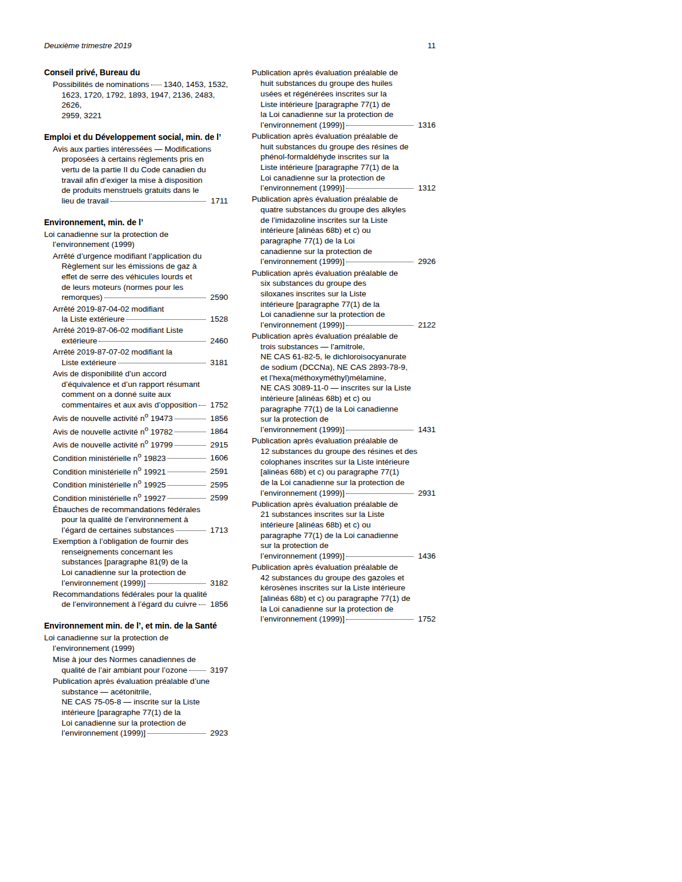Deuxième trimestre 2019 11
Conseil privé, Bureau du
Possibilités de nominations 1340, 1453, 1532,
1623, 1720, 1792, 1893, 1947, 2136, 2483, 2626, 2959, 3221
Emploi et du Développement social, min. de l’
Avis aux parties intéressées — Modifications proposées à certains règlements pris en vertu de la partie II du Code canadien du travail afin d’exiger la mise à disposition de produits menstruels gratuits dans le
lieu de travail 1711
Environnement, min. de l’
Loi canadienne sur la protection del’environnement (1999)
Arrêté d’urgence modifiant l’application du Règlement sur les émissions de gaz à effet de serre des véhicules lourds et de leurs moteurs (normes pour les
remorques) 2590
Arrêté 2019-87-04-02 modifiant
la Liste extérieure 1528
Arrêté 2019-87-06-02 modifiant Liste
extérieure 2460
Arrêté 2019-87-07-02 modifiant la
Liste extérieure 3181
Avis de disponibilité d’un accord d’équivalence et d’un rapport résumant comment on a donné suite aux
commentaires et aux avis d’opposition 1752
Avis de nouvelle activité no 19473 1856
Avis de nouvelle activité no 19782 1864
Avis de nouvelle activité no 19799 2915
Condition ministérielle no 19823 1606
Condition ministérielle no 19921 2591
Condition ministérielle no 19925 2595
Condition ministérielle no 19927 2599
Ébauches de recommandations fédérales pour la qualité de l’environnement à
l’égard de certaines substances 1713
Exemption à l’obligation de fournir des renseignements concernant les substances [paragraphe 81(9) de la Loi canadienne sur la protection de
l’environnement (1999)] 3182
Recommandations fédérales pour la qualité
de l’environnement à l’égard du cuivre 1856
Environnement min. de l’, et min. de la Santé
Loi canadienne sur la protection del’environnement (1999)
Mise à jour des Normes canadiennes de
qualité de l’air ambiant pour l’ozone 3197
Publication après évaluation préalable d’une substance — acétonitrile, NE CAS 75-05-8 — inscrite sur la Liste intérieure [paragraphe 77(1) de la Loi canadienne sur la protection de
l’environnement (1999)] 2923
Publication après évaluation préalable de huit substances du groupe des huiles usées et régénérées inscrites sur la Liste intérieure [paragraphe 77(1) de la Loi canadienne sur la protection de
l’environnement (1999)] 1316
Publication après évaluation préalable de huit substances du groupe des résines de phénol-formaldéhyde inscrites sur la Liste intérieure [paragraphe 77(1) de la Loi canadienne sur la protection de
l’environnement (1999)] 1312
Publication après évaluation préalable de quatre substances du groupe des alkyles de l’imidazoline inscrites sur la Liste intérieure [alinéas 68b) et c) ou paragraphe 77(1) de la Loi canadienne sur la protection de
l’environnement (1999)] 2926
Publication après évaluation préalable de six substances du groupe des siloxanes inscrites sur la Liste intérieure [paragraphe 77(1) de la Loi canadienne sur la protection de
l’environnement (1999)] 2122
Publication après évaluation préalable de trois substances — l’amitrole, NE CAS 61-82-5, le dichloroisocyanurate de sodium (DCCNa), NE CAS 2893-78-9, et l’hexa(méthoxyméthyl)mélamine, NE CAS 3089-11-0 — inscrites sur la Liste intérieure [alinéas 68b) et c) ou paragraphe 77(1) de la Loi canadienne sur la protection de
l’environnement (1999)] 1431
Publication après évaluation préalable de 12 substances du groupe des résines et des colophanes inscrites sur la Liste intérieure [alinéas 68b) et c) ou paragraphe 77(1) de la Loi canadienne sur la protection de
l’environnement (1999)] 2931
Publication après évaluation préalable de 21 substances inscrites sur la Liste intérieure [alinéas 68b) et c) ou paragraphe 77(1) de la Loi canadienne sur la protection de
l’environnement (1999)] 1436
Publication après évaluation préalable de 42 substances du groupe des gazoles et kérosènes inscrites sur la Liste intérieure [alinéas 68b) et c) ou paragraphe 77(1) de la Loi canadienne sur la protection de
l’environnement (1999)] 1752